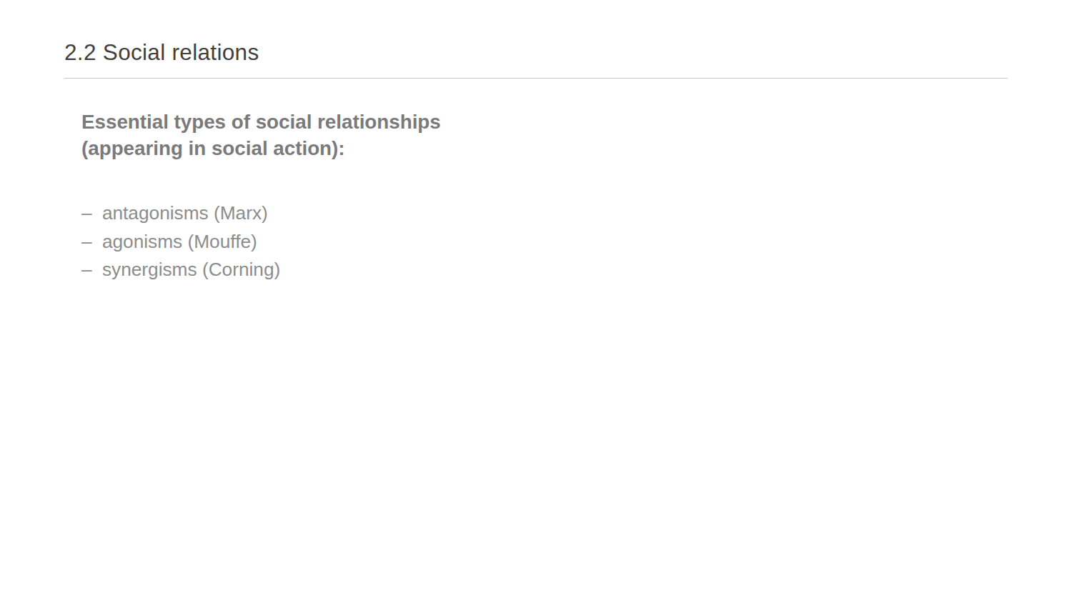2.2 Social relations
Essential types of social relationships (appearing in social action):
–antagonisms (Marx)
–agonisms (Mouffe)
–synergisms (Corning)